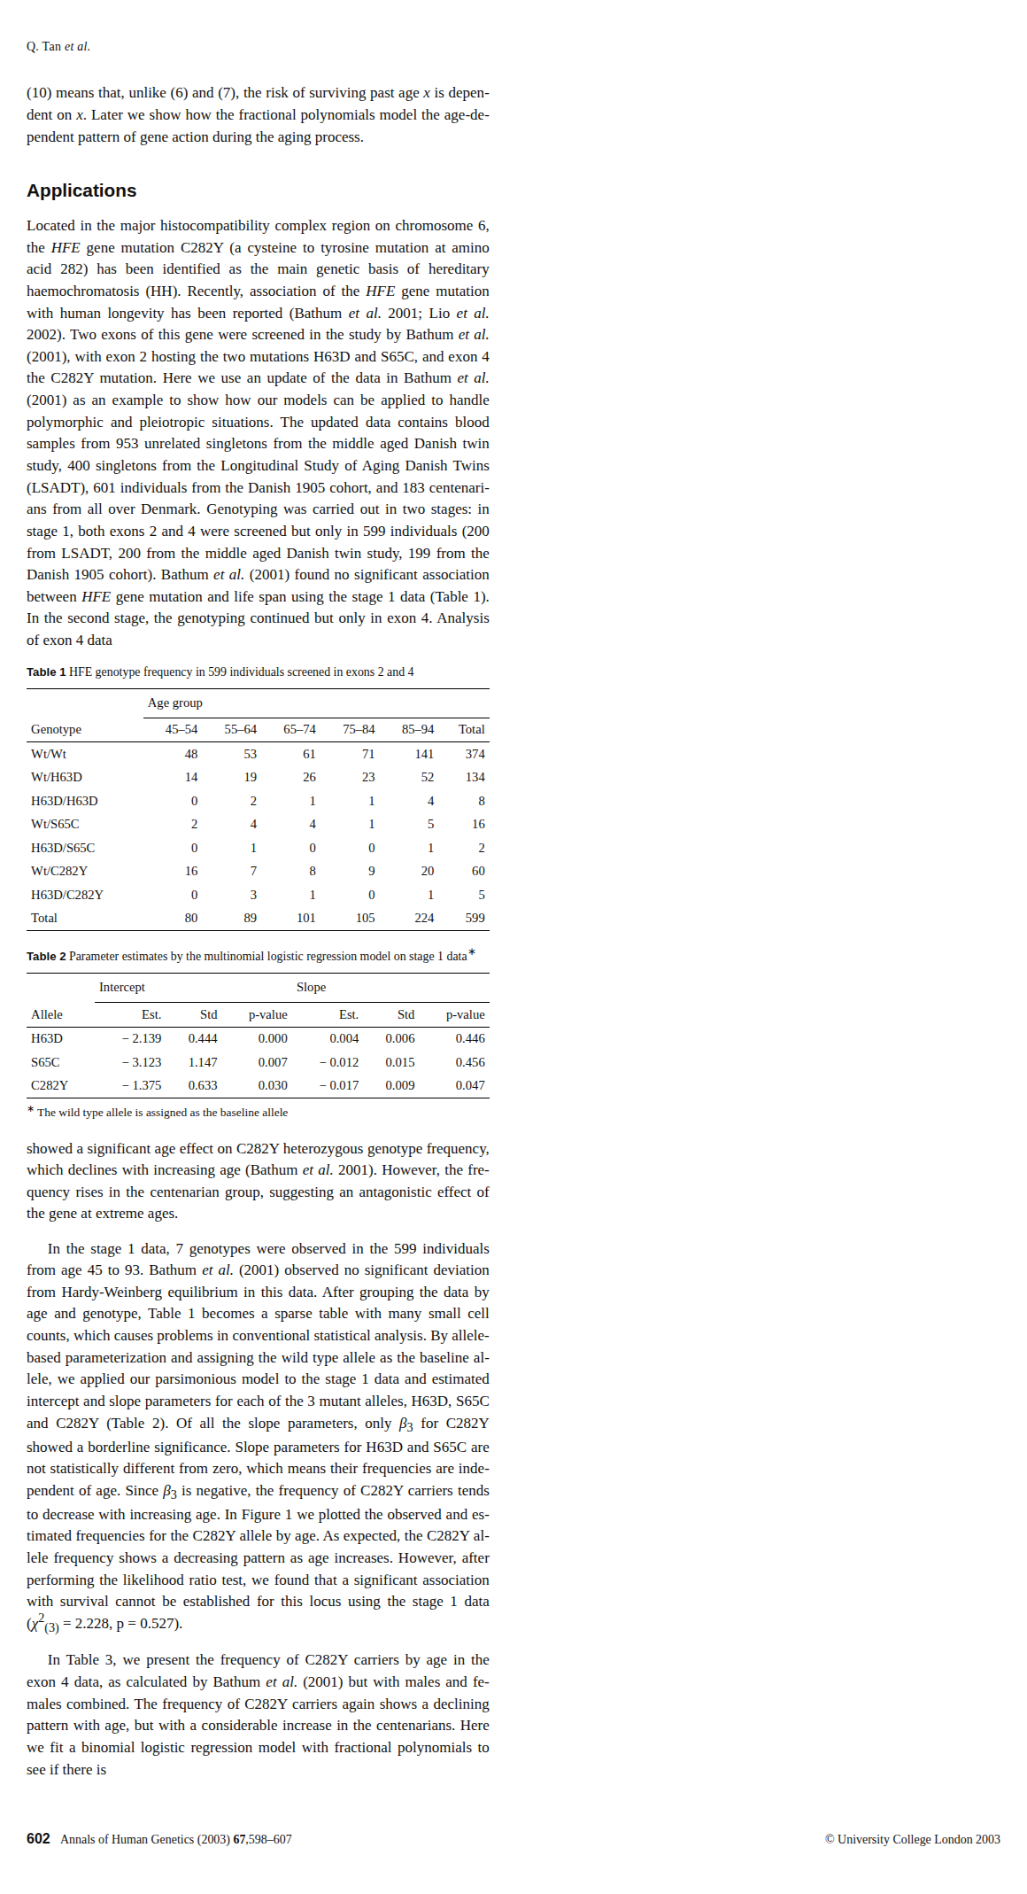Q. Tan et al.
(10) means that, unlike (6) and (7), the risk of surviving past age x is dependent on x. Later we show how the fractional polynomials model the age-dependent pattern of gene action during the aging process.
Applications
Located in the major histocompatibility complex region on chromosome 6, the HFE gene mutation C282Y (a cysteine to tyrosine mutation at amino acid 282) has been identified as the main genetic basis of hereditary haemochromatosis (HH). Recently, association of the HFE gene mutation with human longevity has been reported (Bathum et al. 2001; Lio et al. 2002). Two exons of this gene were screened in the study by Bathum et al. (2001), with exon 2 hosting the two mutations H63D and S65C, and exon 4 the C282Y mutation. Here we use an update of the data in Bathum et al. (2001) as an example to show how our models can be applied to handle polymorphic and pleiotropic situations. The updated data contains blood samples from 953 unrelated singletons from the middle aged Danish twin study, 400 singletons from the Longitudinal Study of Aging Danish Twins (LSADT), 601 individuals from the Danish 1905 cohort, and 183 centenarians from all over Denmark. Genotyping was carried out in two stages: in stage 1, both exons 2 and 4 were screened but only in 599 individuals (200 from LSADT, 200 from the middle aged Danish twin study, 199 from the Danish 1905 cohort). Bathum et al. (2001) found no significant association between HFE gene mutation and life span using the stage 1 data (Table 1). In the second stage, the genotyping continued but only in exon 4. Analysis of exon 4 data
Table 1 HFE genotype frequency in 599 individuals screened in exons 2 and 4
| | Age group |
| --- | --- |
| Genotype | 45–54 | 55–64 | 65–74 | 75–84 | 85–94 | Total |
| Wt/Wt | 48 | 53 | 61 | 71 | 141 | 374 |
| Wt/H63D | 14 | 19 | 26 | 23 | 52 | 134 |
| H63D/H63D | 0 | 2 | 1 | 1 | 4 | 8 |
| Wt/S65C | 2 | 4 | 4 | 1 | 5 | 16 |
| H63D/S65C | 0 | 1 | 0 | 0 | 1 | 2 |
| Wt/C282Y | 16 | 7 | 8 | 9 | 20 | 60 |
| H63D/C282Y | 0 | 3 | 1 | 0 | 1 | 5 |
| Total | 80 | 89 | 101 | 105 | 224 | 599 |
Table 2 Parameter estimates by the multinomial logistic regression model on stage 1 data∗
| | Intercept | Slope |
| --- | --- | --- |
| Allele | Est. | Std | p-value | Est. | Std | p-value |
| H63D | − 2.139 | 0.444 | 0.000 | 0.004 | 0.006 | 0.446 |
| S65C | − 3.123 | 1.147 | 0.007 | − 0.012 | 0.015 | 0.456 |
| C282Y | − 1.375 | 0.633 | 0.030 | − 0.017 | 0.009 | 0.047 |
∗ The wild type allele is assigned as the baseline allele
showed a significant age effect on C282Y heterozygous genotype frequency, which declines with increasing age (Bathum et al. 2001). However, the frequency rises in the centenarian group, suggesting an antagonistic effect of the gene at extreme ages.
In the stage 1 data, 7 genotypes were observed in the 599 individuals from age 45 to 93. Bathum et al. (2001) observed no significant deviation from Hardy-Weinberg equilibrium in this data. After grouping the data by age and genotype, Table 1 becomes a sparse table with many small cell counts, which causes problems in conventional statistical analysis. By allele-based parameterization and assigning the wild type allele as the baseline allele, we applied our parsimonious model to the stage 1 data and estimated intercept and slope parameters for each of the 3 mutant alleles, H63D, S65C and C282Y (Table 2). Of all the slope parameters, only β3 for C282Y showed a borderline significance. Slope parameters for H63D and S65C are not statistically different from zero, which means their frequencies are independent of age. Since β3 is negative, the frequency of C282Y carriers tends to decrease with increasing age. In Figure 1 we plotted the observed and estimated frequencies for the C282Y allele by age. As expected, the C282Y allele frequency shows a decreasing pattern as age increases. However, after performing the likelihood ratio test, we found that a significant association with survival cannot be established for this locus using the stage 1 data (χ2(3) = 2.228, p = 0.527).
In Table 3, we present the frequency of C282Y carriers by age in the exon 4 data, as calculated by Bathum et al. (2001) but with males and females combined. The frequency of C282Y carriers again shows a declining pattern with age, but with a considerable increase in the centenarians. Here we fit a binomial logistic regression model with fractional polynomials to see if there is
602 Annals of Human Genetics (2003) 67,598–607
© University College London 2003